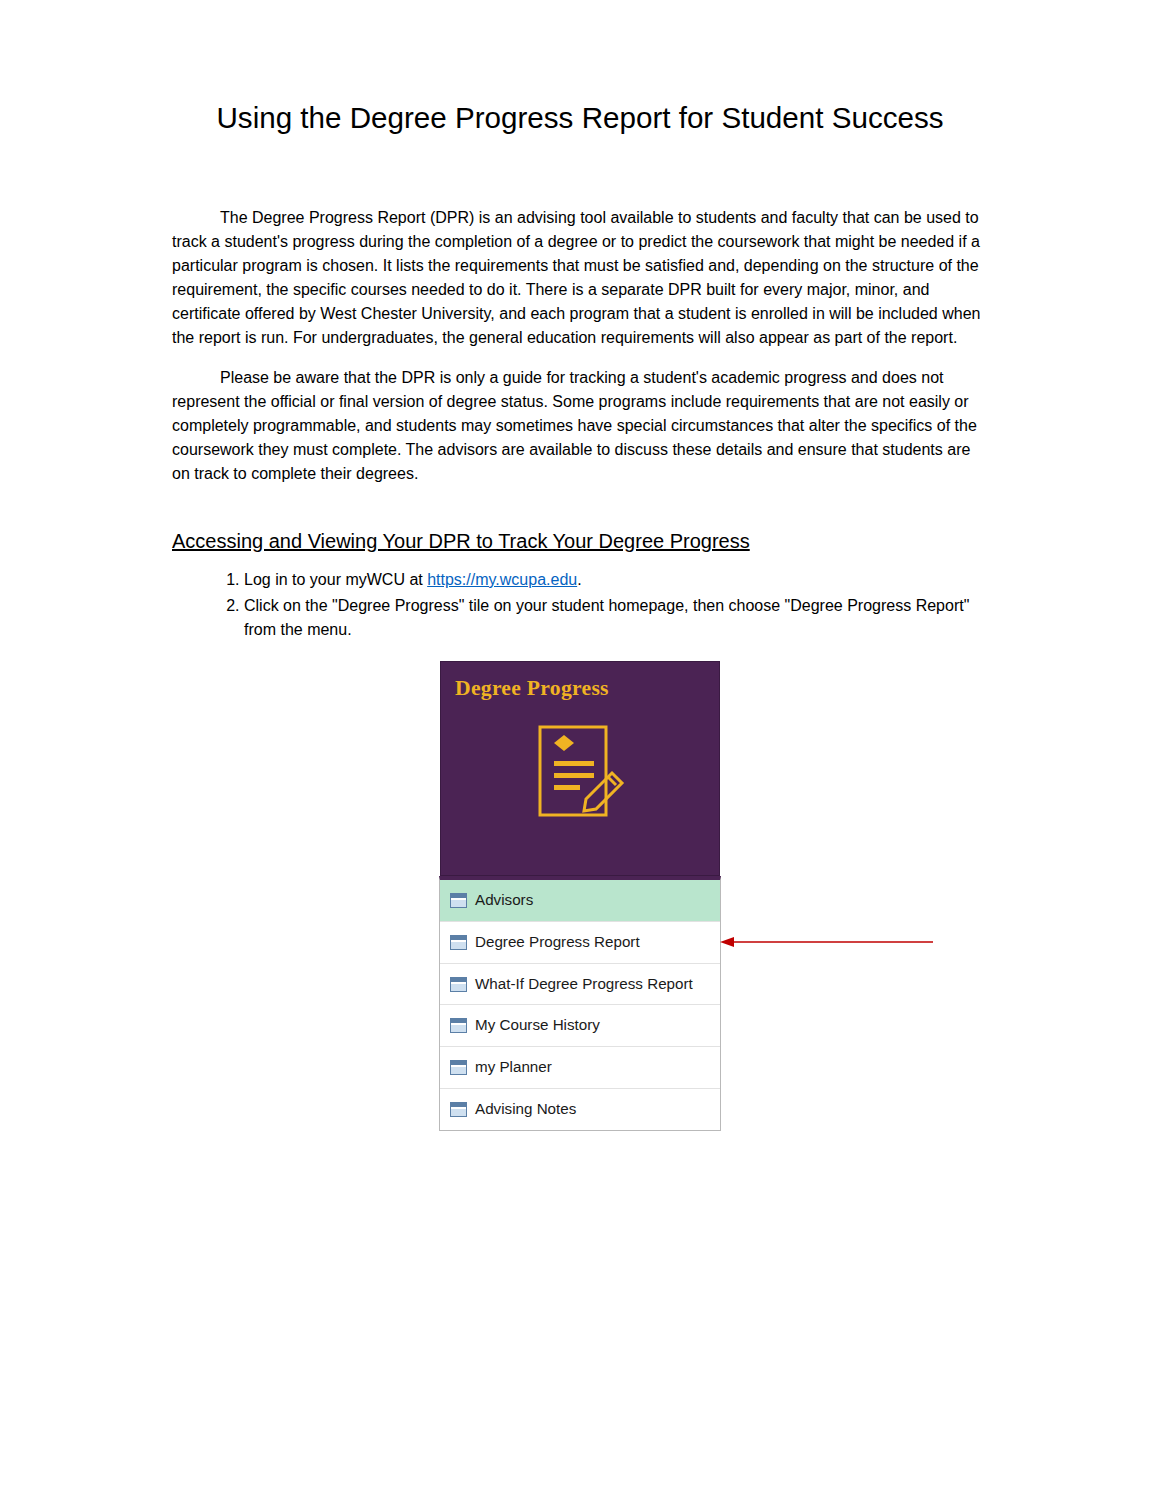Using the Degree Progress Report for Student Success
The Degree Progress Report (DPR) is an advising tool available to students and faculty that can be used to track a student's progress during the completion of a degree or to predict the coursework that might be needed if a particular program is chosen. It lists the requirements that must be satisfied and, depending on the structure of the requirement, the specific courses needed to do it. There is a separate DPR built for every major, minor, and certificate offered by West Chester University, and each program that a student is enrolled in will be included when the report is run. For undergraduates, the general education requirements will also appear as part of the report.
Please be aware that the DPR is only a guide for tracking a student's academic progress and does not represent the official or final version of degree status. Some programs include requirements that are not easily or completely programmable, and students may sometimes have special circumstances that alter the specifics of the coursework they must complete. The advisors are available to discuss these details and ensure that students are on track to complete their degrees.
Accessing and Viewing Your DPR to Track Your Degree Progress
Log in to your myWCU at https://my.wcupa.edu.
Click on the "Degree Progress" tile on your student homepage, then choose "Degree Progress Report" from the menu.
Degree Progress
Advisors
Degree Progress Report
What-If Degree Progress Report
My Course History
my Planner
Advising Notes